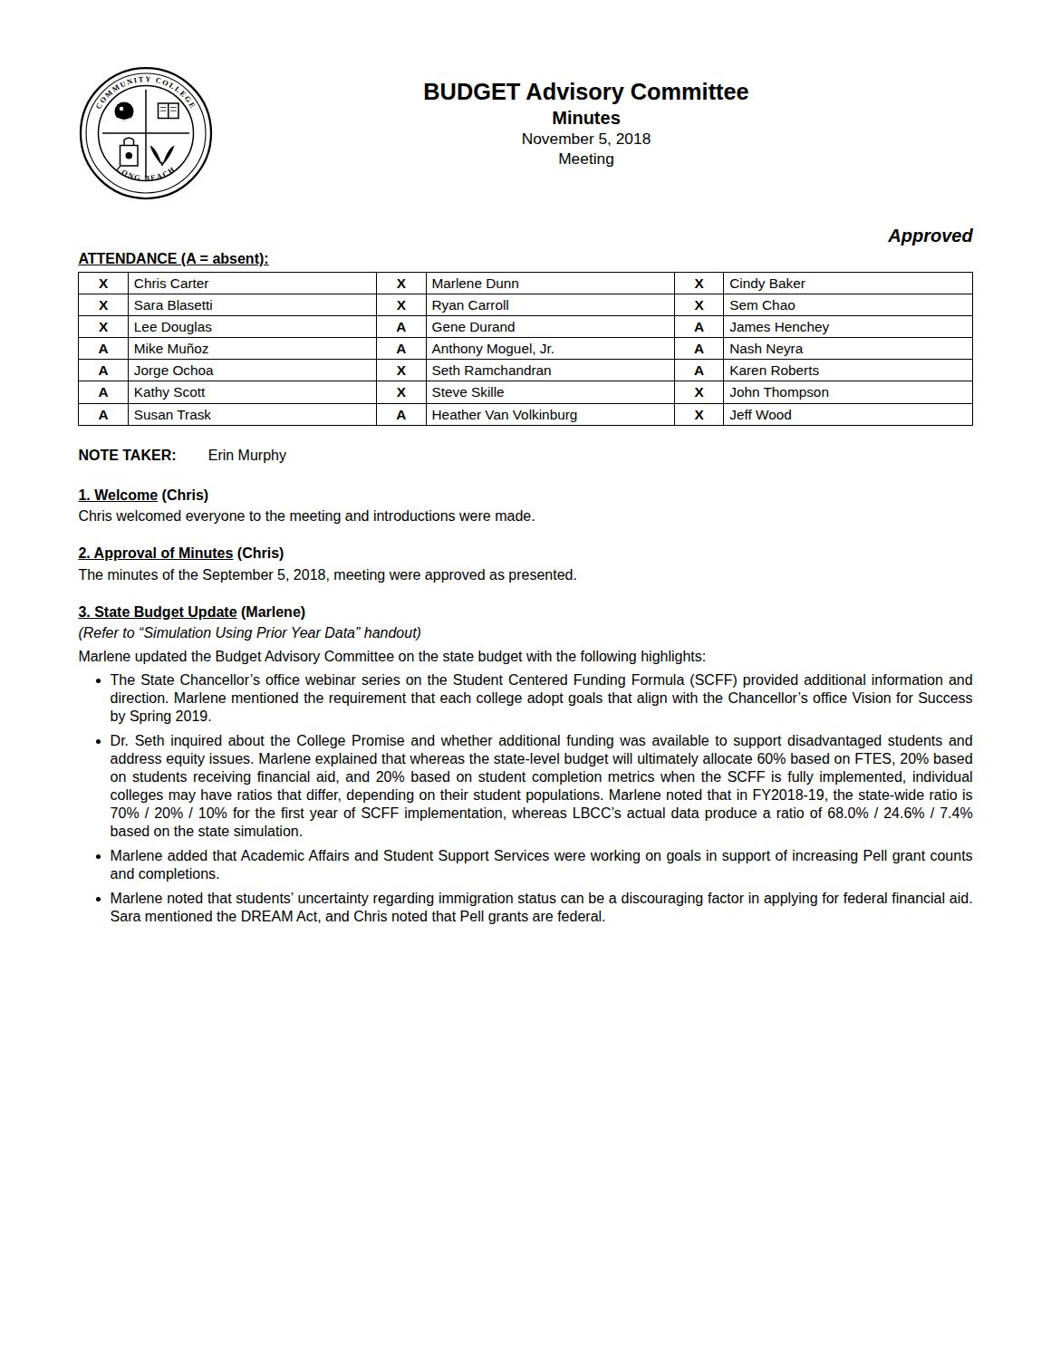COMMUNITY COLLEGE LONG BEACH
BUDGET Advisory Committee
Minutes
November 5, 2018
Meeting
Approved
ATTENDANCE (A = absent):
| X | Chris Carter | X | Marlene Dunn | X | Cindy Baker |
| X | Sara Blasetti | X | Ryan Carroll | X | Sem Chao |
| X | Lee Douglas | A | Gene Durand | A | James Henchey |
| A | Mike Muñoz | A | Anthony Moguel, Jr. | A | Nash Neyra |
| A | Jorge Ochoa | X | Seth Ramchandran | A | Karen Roberts |
| A | Kathy Scott | X | Steve Skille | X | John Thompson |
| A | Susan Trask | A | Heather Van Volkinburg | X | Jeff Wood |
NOTE TAKER: Erin Murphy
1. Welcome (Chris)
Chris welcomed everyone to the meeting and introductions were made.
2. Approval of Minutes (Chris)
The minutes of the September 5, 2018, meeting were approved as presented.
3. State Budget Update (Marlene)
(Refer to “Simulation Using Prior Year Data” handout)
Marlene updated the Budget Advisory Committee on the state budget with the following highlights:
The State Chancellor’s office webinar series on the Student Centered Funding Formula (SCFF) provided additional information and direction. Marlene mentioned the requirement that each college adopt goals that align with the Chancellor’s office Vision for Success by Spring 2019.
Dr. Seth inquired about the College Promise and whether additional funding was available to support disadvantaged students and address equity issues. Marlene explained that whereas the state-level budget will ultimately allocate 60% based on FTES, 20% based on students receiving financial aid, and 20% based on student completion metrics when the SCFF is fully implemented, individual colleges may have ratios that differ, depending on their student populations. Marlene noted that in FY2018-19, the state-wide ratio is 70% / 20% / 10% for the first year of SCFF implementation, whereas LBCC’s actual data produce a ratio of 68.0% / 24.6% / 7.4% based on the state simulation.
Marlene added that Academic Affairs and Student Support Services were working on goals in support of increasing Pell grant counts and completions.
Marlene noted that students’ uncertainty regarding immigration status can be a discouraging factor in applying for federal financial aid. Sara mentioned the DREAM Act, and Chris noted that Pell grants are federal.